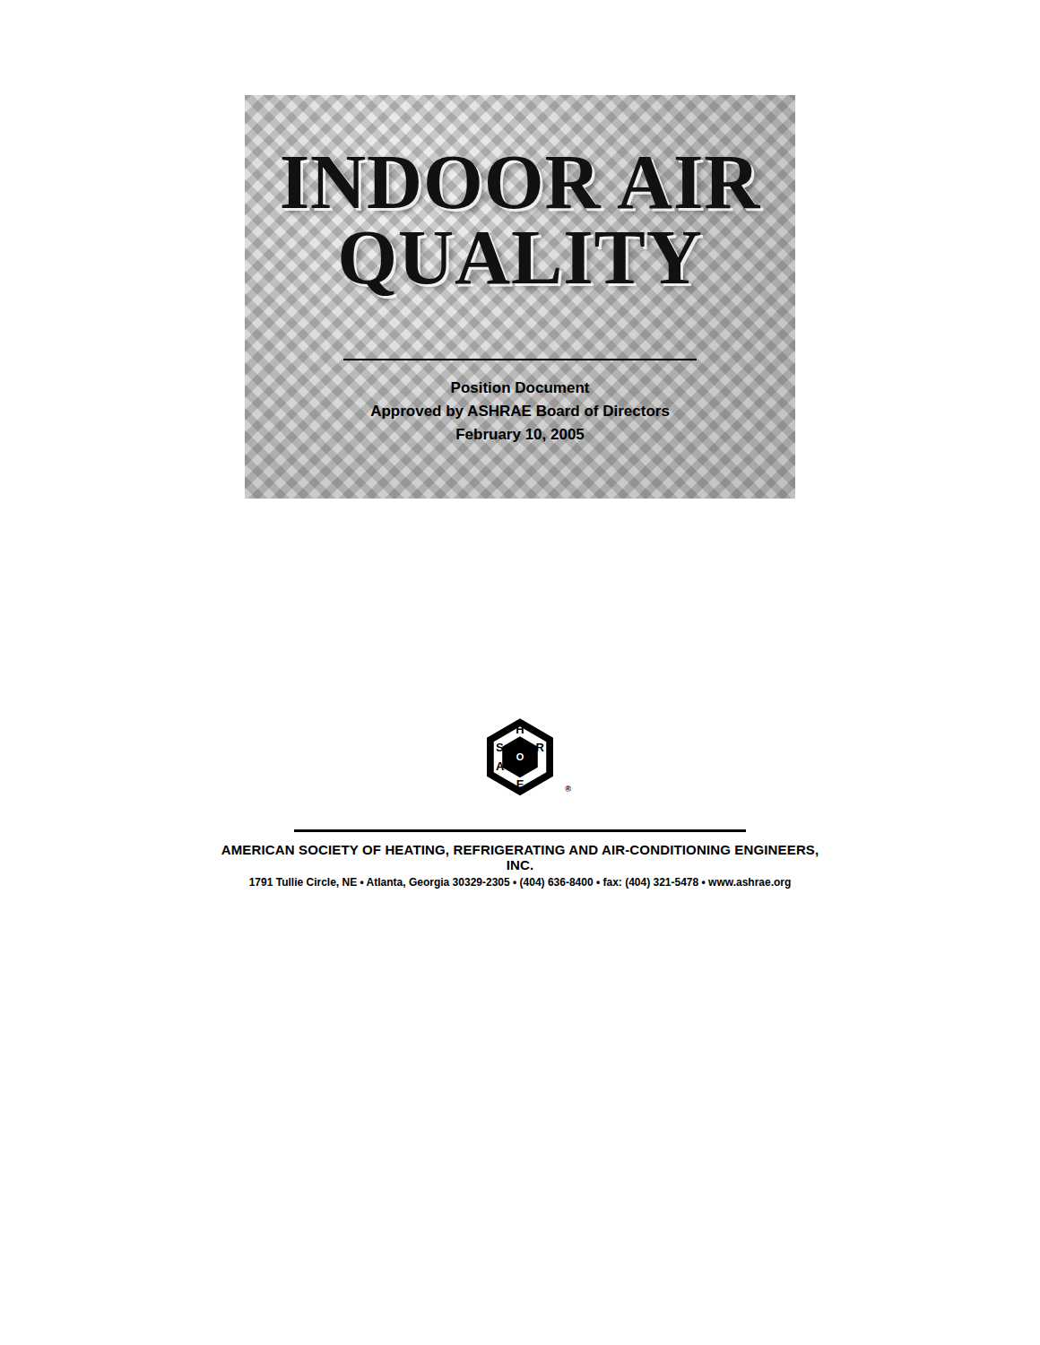INDOOR AIR QUALITY
Position Document
Approved by ASHRAE Board of Directors
February 10, 2005
H S R A E O ®
AMERICAN SOCIETY OF HEATING, REFRIGERATING AND AIR-CONDITIONING ENGINEERS, INC.
1791 Tullie Circle, NE • Atlanta, Georgia 30329-2305 • (404) 636-8400 • fax: (404) 321-5478 • www.ashrae.org